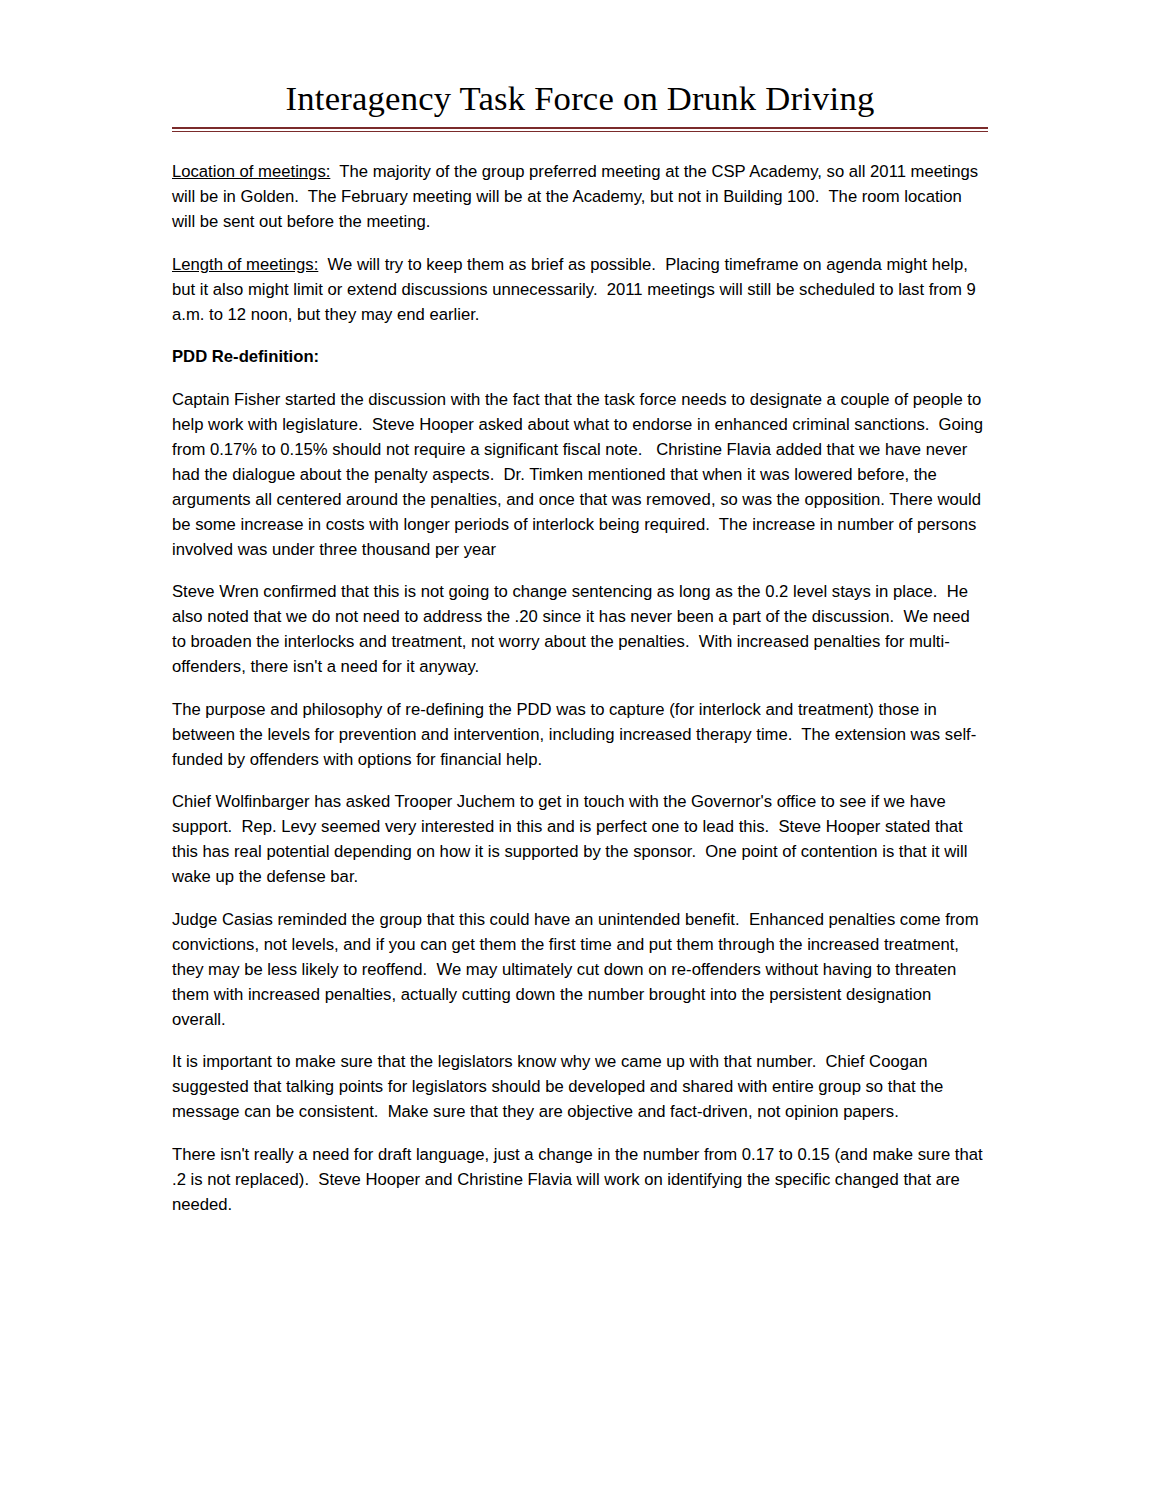Interagency Task Force on Drunk Driving
Location of meetings: The majority of the group preferred meeting at the CSP Academy, so all 2011 meetings will be in Golden. The February meeting will be at the Academy, but not in Building 100. The room location will be sent out before the meeting.
Length of meetings: We will try to keep them as brief as possible. Placing timeframe on agenda might help, but it also might limit or extend discussions unnecessarily. 2011 meetings will still be scheduled to last from 9 a.m. to 12 noon, but they may end earlier.
PDD Re-definition:
Captain Fisher started the discussion with the fact that the task force needs to designate a couple of people to help work with legislature. Steve Hooper asked about what to endorse in enhanced criminal sanctions. Going from 0.17% to 0.15% should not require a significant fiscal note. Christine Flavia added that we have never had the dialogue about the penalty aspects. Dr. Timken mentioned that when it was lowered before, the arguments all centered around the penalties, and once that was removed, so was the opposition. There would be some increase in costs with longer periods of interlock being required. The increase in number of persons involved was under three thousand per year
Steve Wren confirmed that this is not going to change sentencing as long as the 0.2 level stays in place. He also noted that we do not need to address the .20 since it has never been a part of the discussion. We need to broaden the interlocks and treatment, not worry about the penalties. With increased penalties for multi-offenders, there isn't a need for it anyway.
The purpose and philosophy of re-defining the PDD was to capture (for interlock and treatment) those in between the levels for prevention and intervention, including increased therapy time. The extension was self-funded by offenders with options for financial help.
Chief Wolfinbarger has asked Trooper Juchem to get in touch with the Governor's office to see if we have support. Rep. Levy seemed very interested in this and is perfect one to lead this. Steve Hooper stated that this has real potential depending on how it is supported by the sponsor. One point of contention is that it will wake up the defense bar.
Judge Casias reminded the group that this could have an unintended benefit. Enhanced penalties come from convictions, not levels, and if you can get them the first time and put them through the increased treatment, they may be less likely to reoffend. We may ultimately cut down on re-offenders without having to threaten them with increased penalties, actually cutting down the number brought into the persistent designation overall.
It is important to make sure that the legislators know why we came up with that number. Chief Coogan suggested that talking points for legislators should be developed and shared with entire group so that the message can be consistent. Make sure that they are objective and fact-driven, not opinion papers.
There isn't really a need for draft language, just a change in the number from 0.17 to 0.15 (and make sure that .2 is not replaced). Steve Hooper and Christine Flavia will work on identifying the specific changed that are needed.